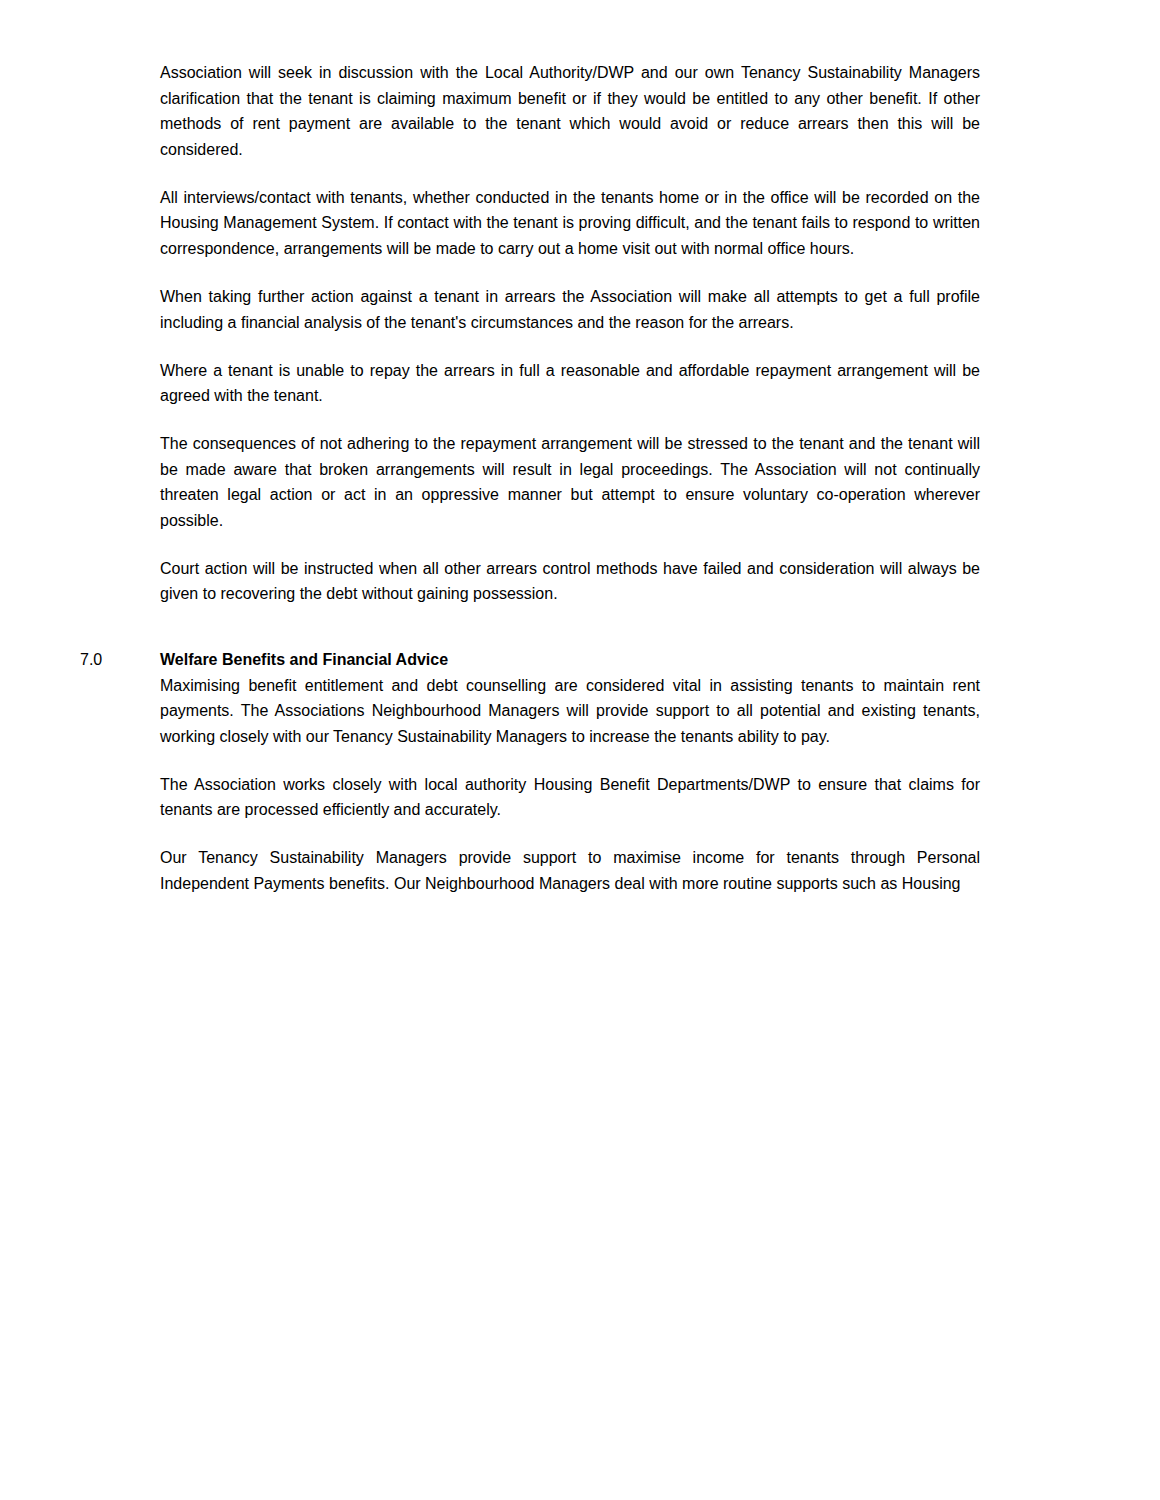Association will seek in discussion with the Local Authority/DWP and our own Tenancy Sustainability Managers clarification that the tenant is claiming maximum benefit or if they would be entitled to any other benefit. If other methods of rent payment are available to the tenant which would avoid or reduce arrears then this will be considered.
All interviews/contact with tenants, whether conducted in the tenants home or in the office will be recorded on the Housing Management System. If contact with the tenant is proving difficult, and the tenant fails to respond to written correspondence, arrangements will be made to carry out a home visit out with normal office hours.
When taking further action against a tenant in arrears the Association will make all attempts to get a full profile including a financial analysis of the tenant's circumstances and the reason for the arrears.
Where a tenant is unable to repay the arrears in full a reasonable and affordable repayment arrangement will be agreed with the tenant.
The consequences of not adhering to the repayment arrangement will be stressed to the tenant and the tenant will be made aware that broken arrangements will result in legal proceedings. The Association will not continually threaten legal action or act in an oppressive manner but attempt to ensure voluntary co-operation wherever possible.
Court action will be instructed when all other arrears control methods have failed and consideration will always be given to recovering the debt without gaining possession.
7.0 Welfare Benefits and Financial Advice
Maximising benefit entitlement and debt counselling are considered vital in assisting tenants to maintain rent payments. The Associations Neighbourhood Managers will provide support to all potential and existing tenants, working closely with our Tenancy Sustainability Managers to increase the tenants ability to pay.
The Association works closely with local authority Housing Benefit Departments/DWP to ensure that claims for tenants are processed efficiently and accurately.
Our Tenancy Sustainability Managers provide support to maximise income for tenants through Personal Independent Payments benefits. Our Neighbourhood Managers deal with more routine supports such as Housing